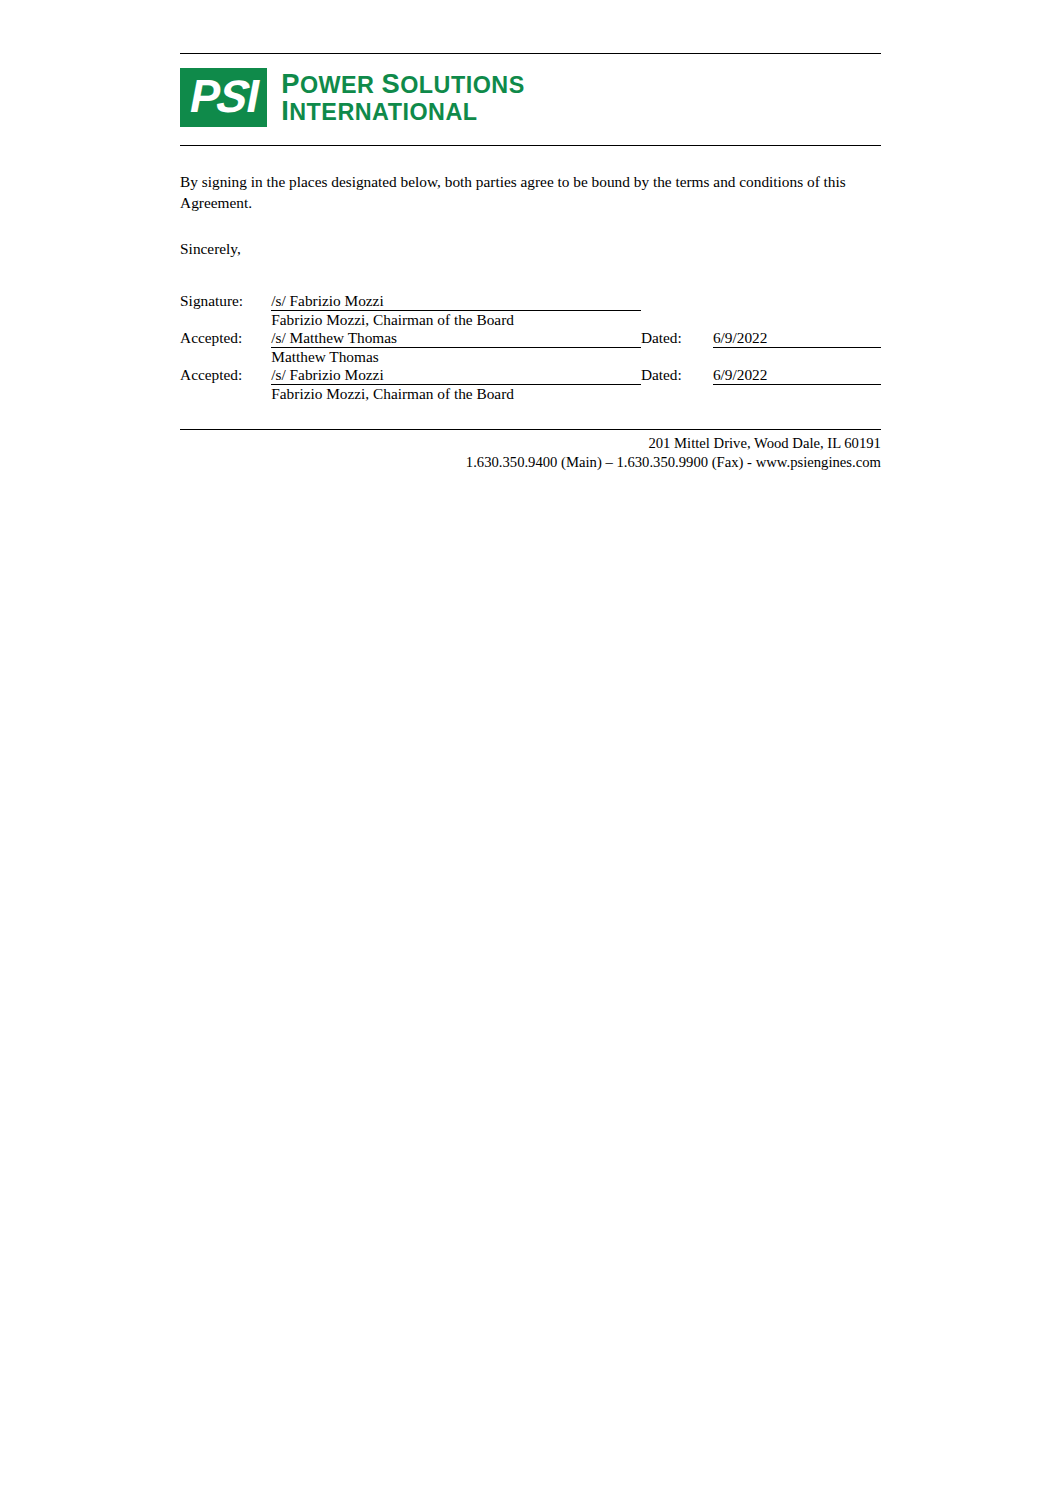PSI
POWER SOLUTIONS
INTERNATIONAL
By signing in the places designated below, both parties agree to be bound by the terms and conditions of this Agreement.
Sincerely,
| Signature: | /s/ Fabrizio Mozzi | | |
| | Fabrizio Mozzi, Chairman of the Board | | |
| Accepted: | /s/ Matthew Thomas | Dated: | 6/9/2022 |
| | Matthew Thomas | | |
| Accepted: | /s/ Fabrizio Mozzi | Dated: | 6/9/2022 |
| | Fabrizio Mozzi, Chairman of the Board | | |
201 Mittel Drive, Wood Dale, IL 60191
1.630.350.9400 (Main) – 1.630.350.9900 (Fax) - www.psiengines.com